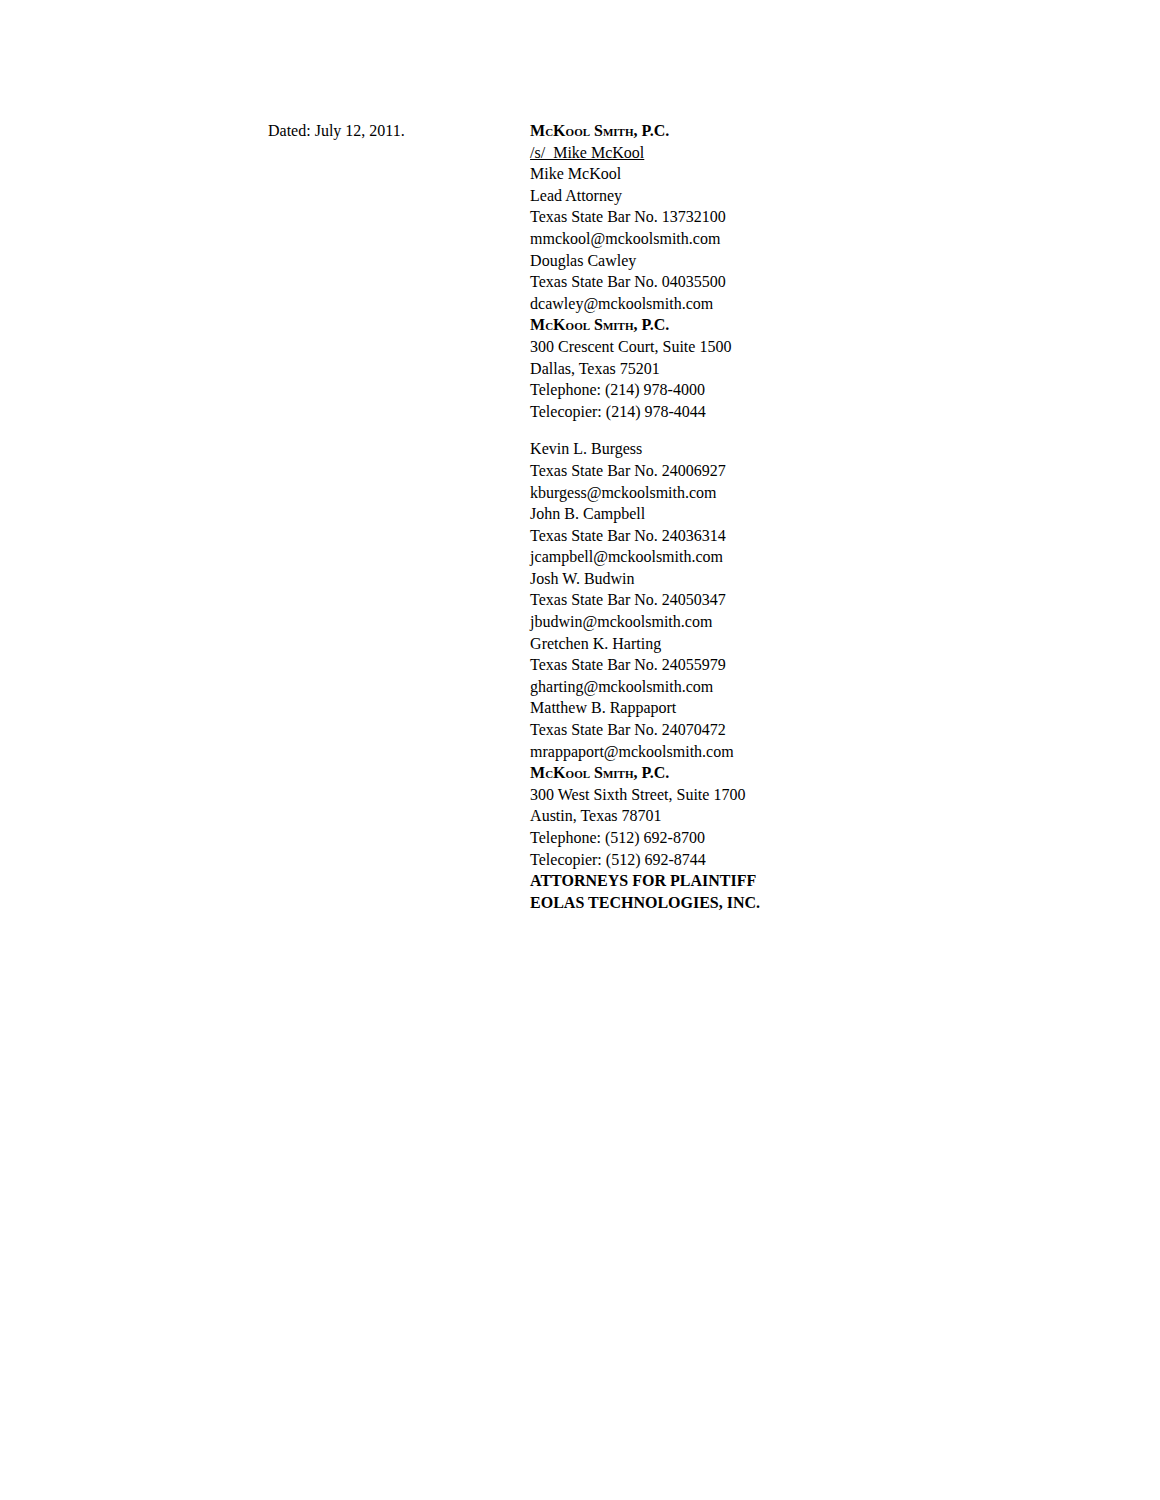| Dated: July 12, 2011. | McKool Smith , P.C. /s/ Mike McKool Mike McKool Lead Attorney Texas State Bar No. 13732100 mmckool@mckoolsmith.com Douglas Cawley Texas State Bar No. 04035500 dcawley@mckoolsmith.com McKool Smith , P.C. 300 Crescent Court, Suite 1500 Dallas, Texas 75201 Telephone: (214) 978-4000 Telecopier: (214) 978-4044 Kevin L. Burgess Texas State Bar No. 24006927 kburgess@mckoolsmith.com John B. Campbell Texas State Bar No. 24036314 jcampbell@mckoolsmith.com Josh W. Budwin Texas State Bar No. 24050347 jbudwin@mckoolsmith.com Gretchen K. Harting Texas State Bar No. 24055979 gharting@mckoolsmith.com Matthew B. Rappaport Texas State Bar No. 24070472 mrappaport@mckoolsmith.com McKool Smith , P.C. 300 West Sixth Street, Suite 1700 Austin, Texas 78701 Telephone: (512) 692-8700 Telecopier: (512) 692-8744 ATTORNEYS FOR PLAINTIFF EOLAS TECHNOLOGIES, INC. |